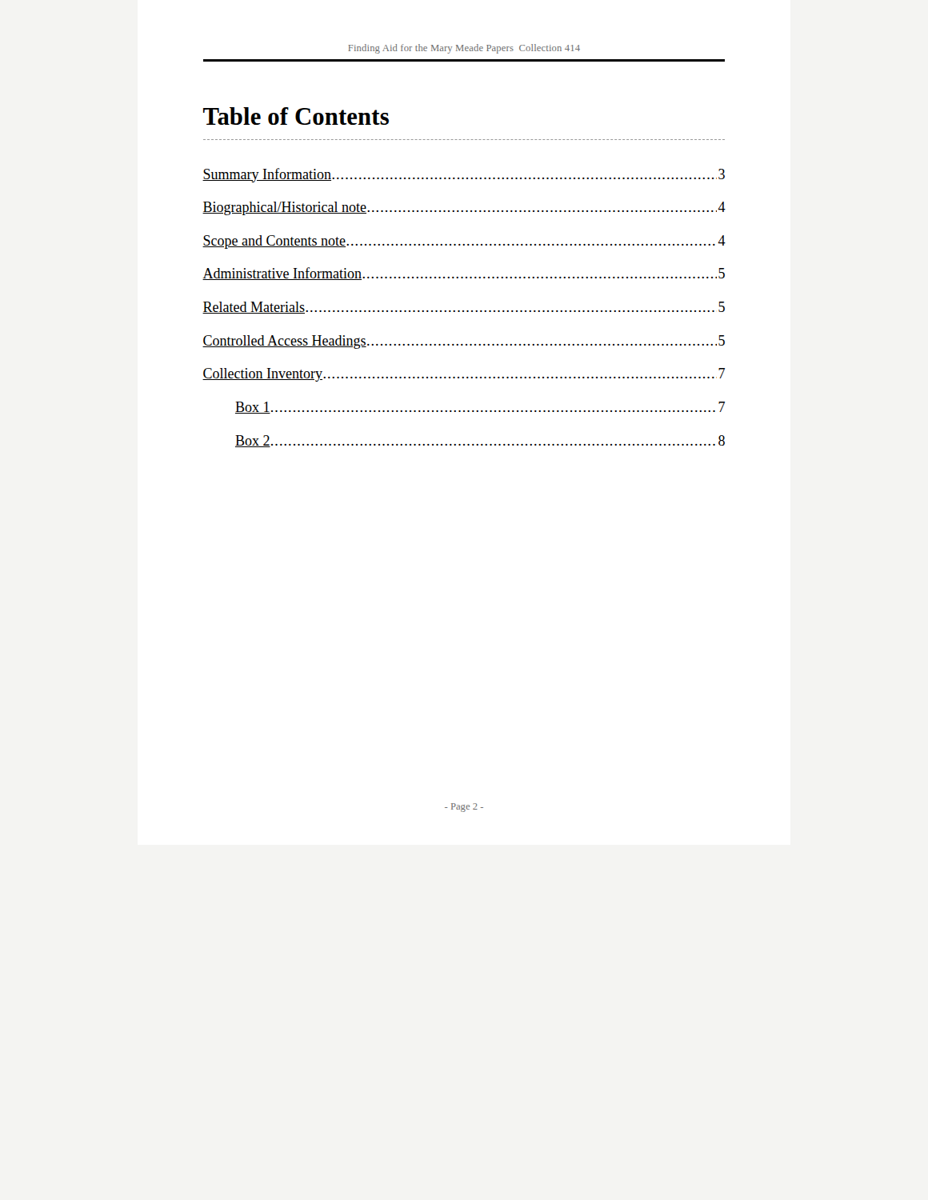Finding Aid for the Mary Meade Papers Collection 414
Table of Contents
Summary Information ................................................................................................................................ 3
Biographical/Historical note ............................................................................................................. 4
Scope and Contents note ................................................................................................................. 4
Administrative Information .............................................................................................................. 5
Related Materials ....................................................................................................................... 5
Controlled Access Headings ............................................................................................................. 5
Collection Inventory ..................................................................................................................... 7
Box 1 ................................................................................................................................. 7
Box 2 ................................................................................................................................. 8
- Page 2 -